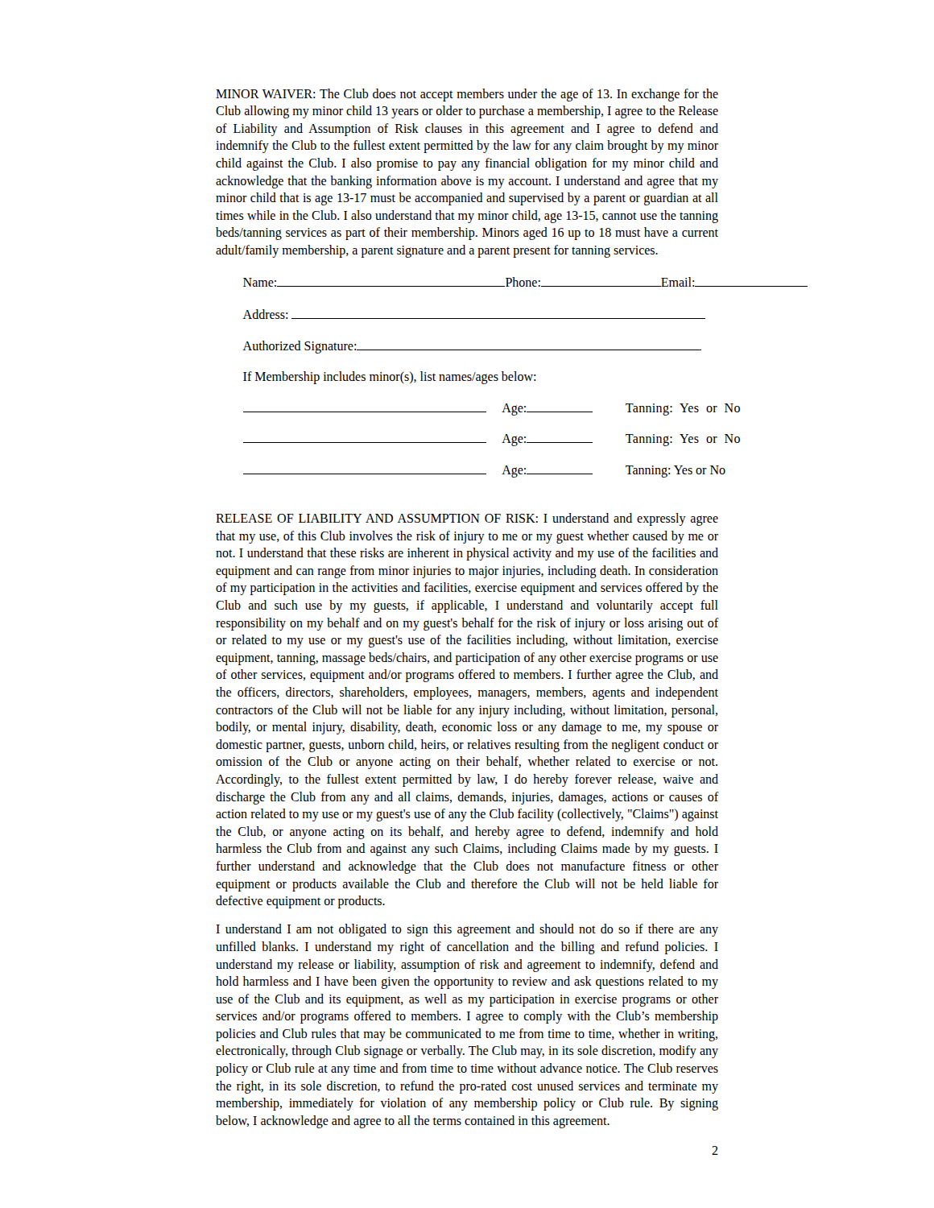MINOR WAIVER: The Club does not accept members under the age of 13. In exchange for the Club allowing my minor child 13 years or older to purchase a membership, I agree to the Release of Liability and Assumption of Risk clauses in this agreement and I agree to defend and indemnify the Club to the fullest extent permitted by the law for any claim brought by my minor child against the Club. I also promise to pay any financial obligation for my minor child and acknowledge that the banking information above is my account. I understand and agree that my minor child that is age 13-17 must be accompanied and supervised by a parent or guardian at all times while in the Club. I also understand that my minor child, age 13-15, cannot use the tanning beds/tanning services as part of their membership. Minors aged 16 up to 18 must have a current adult/family membership, a parent signature and a parent present for tanning services.
Name: Phone: Email:
Address:
Authorized Signature:
If Membership includes minor(s), list names/ages below:
| | Age: | Tanning: Yes or No |
| | Age: | Tanning: Yes or No |
| | Age: | Tanning: Yes or No |
RELEASE OF LIABILITY AND ASSUMPTION OF RISK: I understand and expressly agree that my use, of this Club involves the risk of injury to me or my guest whether caused by me or not. I understand that these risks are inherent in physical activity and my use of the facilities and equipment and can range from minor injuries to major injuries, including death. In consideration of my participation in the activities and facilities, exercise equipment and services offered by the Club and such use by my guests, if applicable, I understand and voluntarily accept full responsibility on my behalf and on my guest's behalf for the risk of injury or loss arising out of or related to my use or my guest's use of the facilities including, without limitation, exercise equipment, tanning, massage beds/chairs, and participation of any other exercise programs or use of other services, equipment and/or programs offered to members. I further agree the Club, and the officers, directors, shareholders, employees, managers, members, agents and independent contractors of the Club will not be liable for any injury including, without limitation, personal, bodily, or mental injury, disability, death, economic loss or any damage to me, my spouse or domestic partner, guests, unborn child, heirs, or relatives resulting from the negligent conduct or omission of the Club or anyone acting on their behalf, whether related to exercise or not. Accordingly, to the fullest extent permitted by law, I do hereby forever release, waive and discharge the Club from any and all claims, demands, injuries, damages, actions or causes of action related to my use or my guest's use of any the Club facility (collectively, "Claims") against the Club, or anyone acting on its behalf, and hereby agree to defend, indemnify and hold harmless the Club from and against any such Claims, including Claims made by my guests. I further understand and acknowledge that the Club does not manufacture fitness or other equipment or products available the Club and therefore the Club will not be held liable for defective equipment or products.
I understand I am not obligated to sign this agreement and should not do so if there are any unfilled blanks. I understand my right of cancellation and the billing and refund policies. I understand my release or liability, assumption of risk and agreement to indemnify, defend and hold harmless and I have been given the opportunity to review and ask questions related to my use of the Club and its equipment, as well as my participation in exercise programs or other services and/or programs offered to members. I agree to comply with the Club’s membership policies and Club rules that may be communicated to me from time to time, whether in writing, electronically, through Club signage or verbally. The Club may, in its sole discretion, modify any policy or Club rule at any time and from time to time without advance notice. The Club reserves the right, in its sole discretion, to refund the pro-rated cost unused services and terminate my membership, immediately for violation of any membership policy or Club rule. By signing below, I acknowledge and agree to all the terms contained in this agreement.
2